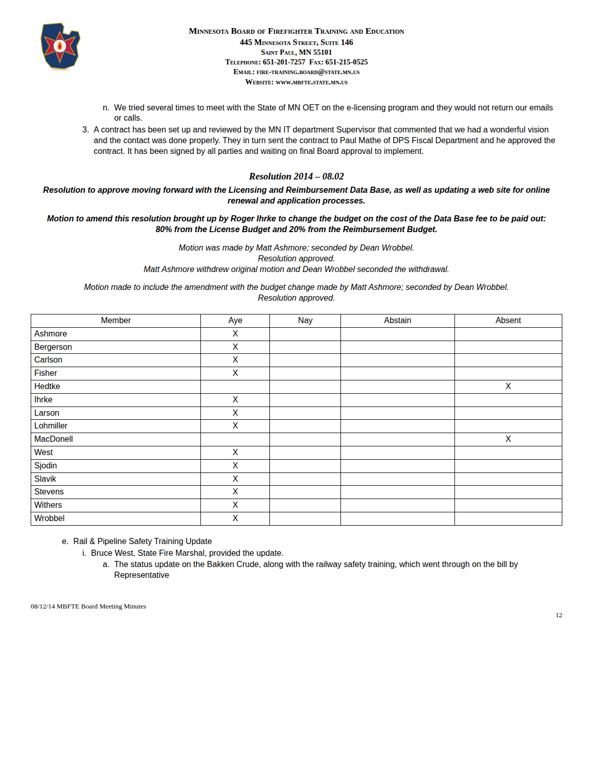TRAINING
Minnesota Board of Firefighter Training and Education
445 Minnesota Street, Suite 146
Saint Paul, MN 55101
Telephone: 651-201-7257 Fax: 651-215-0525
Email: fire-training.board@state.mn.us
Website: www.mbfte.state.mn.us
| n. | We tried several times to meet with the State of MN OET on the e-licensing program and they would not return our emails or calls. |
| 3. | A contract has been set up and reviewed by the MN IT department Supervisor that commented that we had a wonderful vision and the contact was done properly. They in turn sent the contract to Paul Mathe of DPS Fiscal Department and he approved the contract. It has been signed by all parties and waiting on final Board approval to implement. |
Resolution 2014 – 08.02
Resolution to approve moving forward with the Licensing and Reimbursement Data Base, as well as updating a web site for online renewal and application processes.
Motion to amend this resolution brought up by Roger Ihrke to change the budget on the cost of the Data Base fee to be paid out:
80% from the License Budget and 20% from the Reimbursement Budget.
Motion was made by Matt Ashmore; seconded by Dean Wrobbel.
Resolution approved.
Matt Ashmore withdrew original motion and Dean Wrobbel seconded the withdrawal.
Motion made to include the amendment with the budget change made by Matt Ashmore; seconded by Dean Wrobbel.
Resolution approved.
| Member | Aye | Nay | Abstain | Absent |
| --- | --- | --- | --- | --- |
| Ashmore | X | | | |
| Bergerson | X | | | |
| Carlson | X | | | |
| Fisher | X | | | |
| Hedtke | | | | X |
| Ihrke | X | | | |
| Larson | X | | | |
| Lohmiller | X | | | |
| MacDonell | | | | X |
| West | X | | | |
| Sjodin | X | | | |
| Slavik | X | | | |
| Stevens | X | | | |
| Withers | X | | | |
| Wrobbel | X | | | |
| e. | Rail & Pipeline Safety Training Update |
| i. | Bruce West, State Fire Marshal, provided the update. |
| a. | The status update on the Bakken Crude, along with the railway safety training, which went through on the bill by Representative |
08/12/14 MBFTE Board Meeting Minutes
12